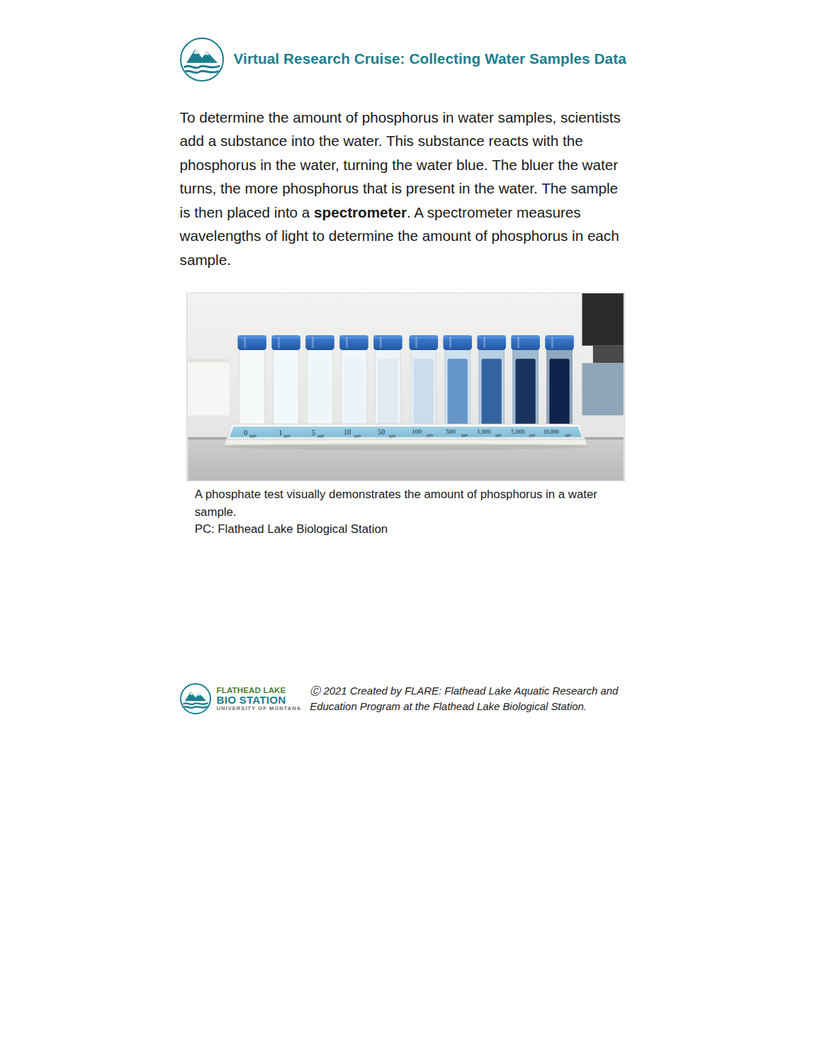Virtual Research Cruise: Collecting Water Samples Data
To determine the amount of phosphorus in water samples, scientists add a substance into the water. This substance reacts with the phosphorus in the water, turning the water blue. The bluer the water turns, the more phosphorus that is present in the water. The sample is then placed into a spectrometer. A spectrometer measures wavelengths of light to determine the amount of phosphorus in each sample.
0 ppb 1 ppb 5 ppb 10 ppb 50 ppb 100 ppb 500 ppb 1,000 ppb 5,000 ppb 10,000 ppb
A phosphate test visually demonstrates the amount of phosphorus in a water sample.
PC: Flathead Lake Biological Station
FLATHEAD LAKE
BIO STATION
UNIVERSITY OF MONTANA
Ⓒ 2021 Created by FLARE: Flathead Lake Aquatic Research and Education Program at the Flathead Lake Biological Station.